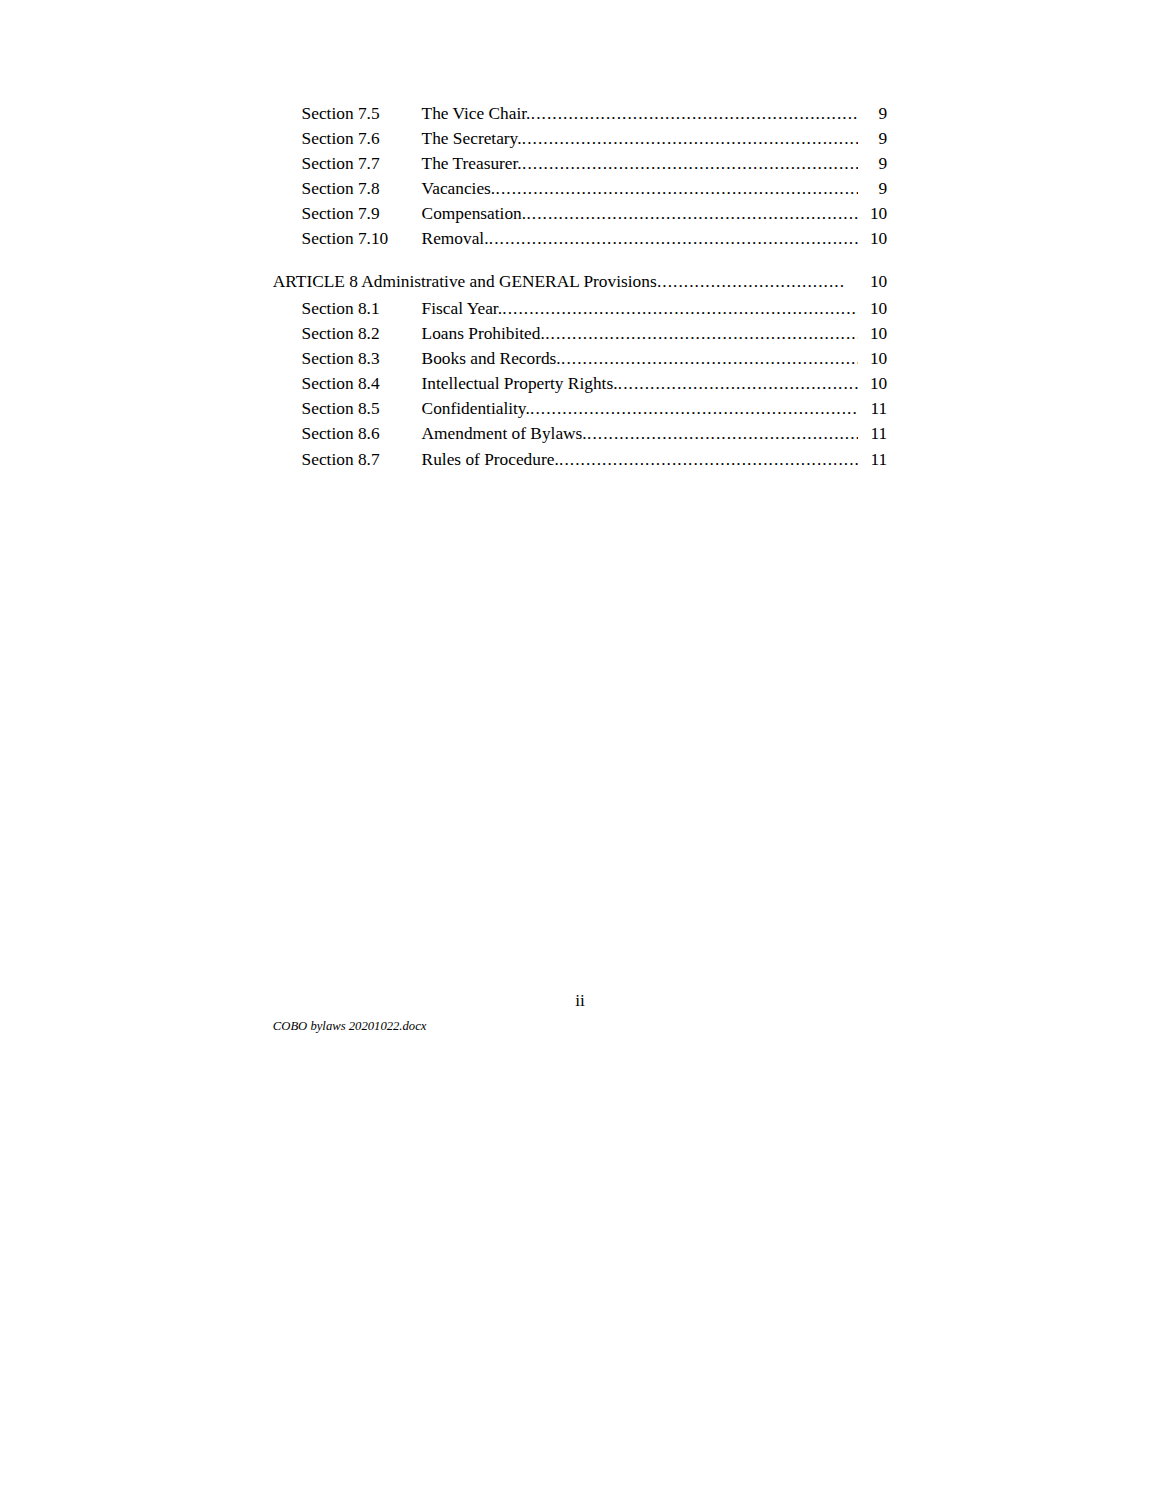Section 7.5 The Vice Chair. ................................................................................................. 9
Section 7.6 The Secretary. .................................................................................................. 9
Section 7.7 The Treasurer. .................................................................................................. 9
Section 7.8 Vacancies. ....................................................................................................... 9
Section 7.9 Compensation. ............................................................................................... 10
Section 7.10 Removal. ..................................................................................................... 10
ARTICLE 8 Administrative and GENERAL Provisions ........................................................... 10
Section 8.1 Fiscal Year. ..................................................................................................... 10
Section 8.2 Loans Prohibited. ........................................................................................... 10
Section 8.3 Books and Records. ....................................................................................... 10
Section 8.4 Intellectual Property Rights. ........................................................................... 10
Section 8.5 Confidentiality. .............................................................................................. 11
Section 8.6 Amendment of Bylaws. .................................................................................. 11
Section 8.7 Rules of Procedure. ......................................................................................... 11
ii
COBO bylaws 20201022.docx